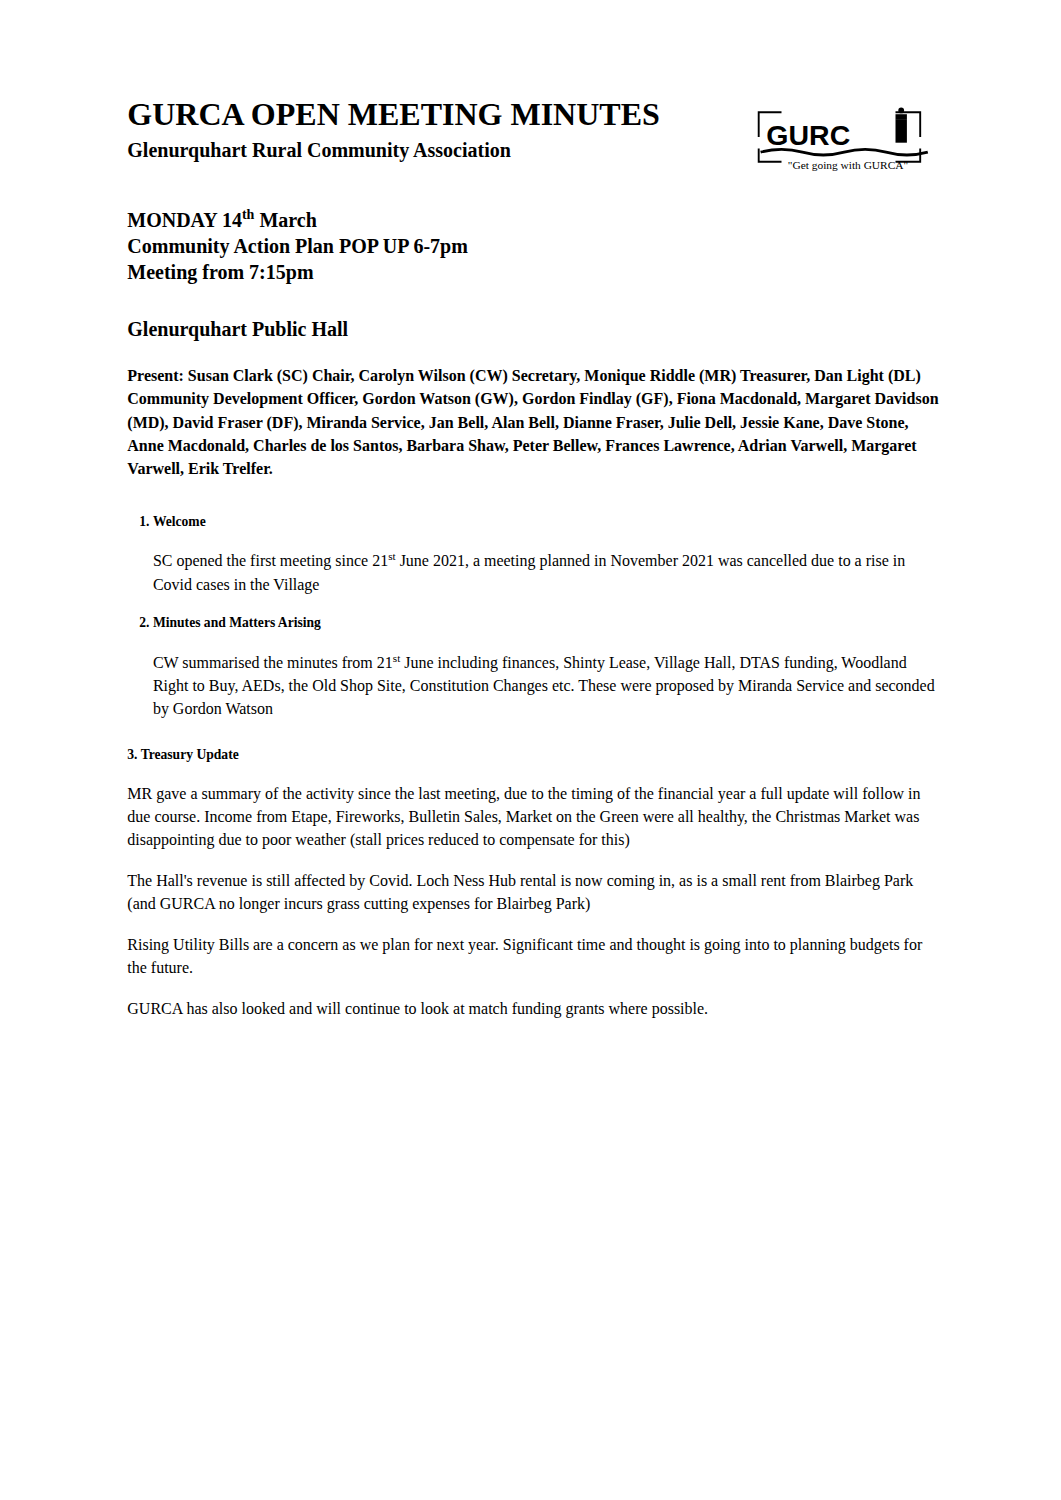GURCA OPEN MEETING MINUTES
Glenurquhart Rural Community Association
GURC "Get going with GURCA"
MONDAY 14th March
Community Action Plan POP UP 6-7pm
Meeting from 7:15pm
Glenurquhart Public Hall
Present: Susan Clark (SC) Chair, Carolyn Wilson (CW) Secretary, Monique Riddle (MR) Treasurer, Dan Light (DL) Community Development Officer, Gordon Watson (GW), Gordon Findlay (GF), Fiona Macdonald, Margaret Davidson (MD), David Fraser (DF), Miranda Service, Jan Bell, Alan Bell, Dianne Fraser, Julie Dell, Jessie Kane, Dave Stone, Anne Macdonald, Charles de los Santos, Barbara Shaw, Peter Bellew, Frances Lawrence, Adrian Varwell, Margaret Varwell, Erik Trelfer.
Welcome
SC opened the first meeting since 21st June 2021, a meeting planned in November 2021 was cancelled due to a rise in Covid cases in the Village
Minutes and Matters Arising
CW summarised the minutes from 21st June including finances, Shinty Lease, Village Hall, DTAS funding, Woodland Right to Buy, AEDs, the Old Shop Site, Constitution Changes etc. These were proposed by Miranda Service and seconded by Gordon Watson
3. Treasury Update
MR gave a summary of the activity since the last meeting, due to the timing of the financial year a full update will follow in due course. Income from Etape, Fireworks, Bulletin Sales, Market on the Green were all healthy, the Christmas Market was disappointing due to poor weather (stall prices reduced to compensate for this)
The Hall's revenue is still affected by Covid. Loch Ness Hub rental is now coming in, as is a small rent from Blairbeg Park (and GURCA no longer incurs grass cutting expenses for Blairbeg Park)
Rising Utility Bills are a concern as we plan for next year. Significant time and thought is going into to planning budgets for the future.
GURCA has also looked and will continue to look at match funding grants where possible.